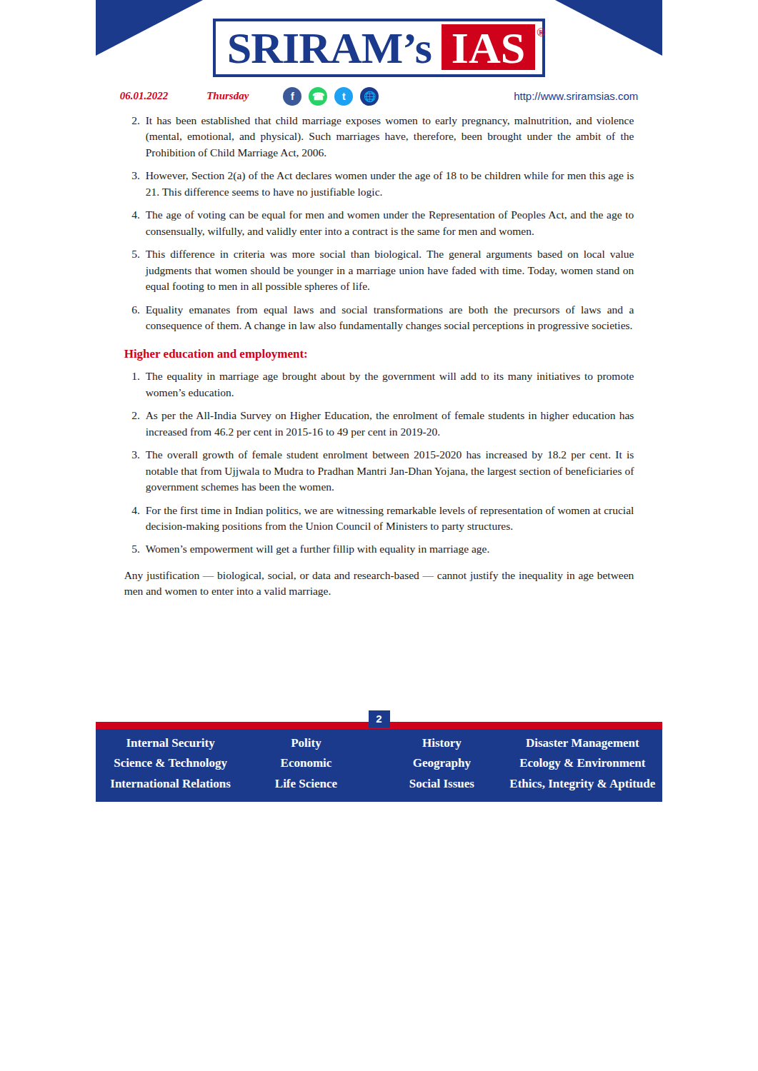SRIRAM’s
IAS®
06.01.2022 Thursday f ☎ t 🌐 http://www.sriramsias.com
It has been established that child marriage exposes women to early pregnancy, malnutrition, and violence (mental, emotional, and physical). Such marriages have, therefore, been brought under the ambit of the Prohibition of Child Marriage Act, 2006.
However, Section 2(a) of the Act declares women under the age of 18 to be children while for men this age is 21. This difference seems to have no justifiable logic.
The age of voting can be equal for men and women under the Representation of Peoples Act, and the age to consensually, wilfully, and validly enter into a contract is the same for men and women.
This difference in criteria was more social than biological. The general arguments based on local value judgments that women should be younger in a marriage union have faded with time. Today, women stand on equal footing to men in all possible spheres of life.
Equality emanates from equal laws and social transformations are both the precursors of laws and a consequence of them. A change in law also fundamentally changes social perceptions in progressive societies.
Higher education and employment:
The equality in marriage age brought about by the government will add to its many initiatives to promote women’s education.
As per the All-India Survey on Higher Education, the enrolment of female students in higher education has increased from 46.2 per cent in 2015-16 to 49 per cent in 2019-20.
The overall growth of female student enrolment between 2015-2020 has increased by 18.2 per cent. It is notable that from Ujjwala to Mudra to Pradhan Mantri Jan-Dhan Yojana, the largest section of beneficiaries of government schemes has been the women.
For the first time in Indian politics, we are witnessing remarkable levels of representation of women at crucial decision-making positions from the Union Council of Ministers to party structures.
Women’s empowerment will get a further fillip with equality in marriage age.
Any justification — biological, social, or data and research-based — cannot justify the inequality in age between men and women to enter into a valid marriage.
2
Internal Security Polity History Disaster Management Science & Technology Economic Geography Ecology & Environment International Relations Life Science Social Issues Ethics, Integrity & Aptitude